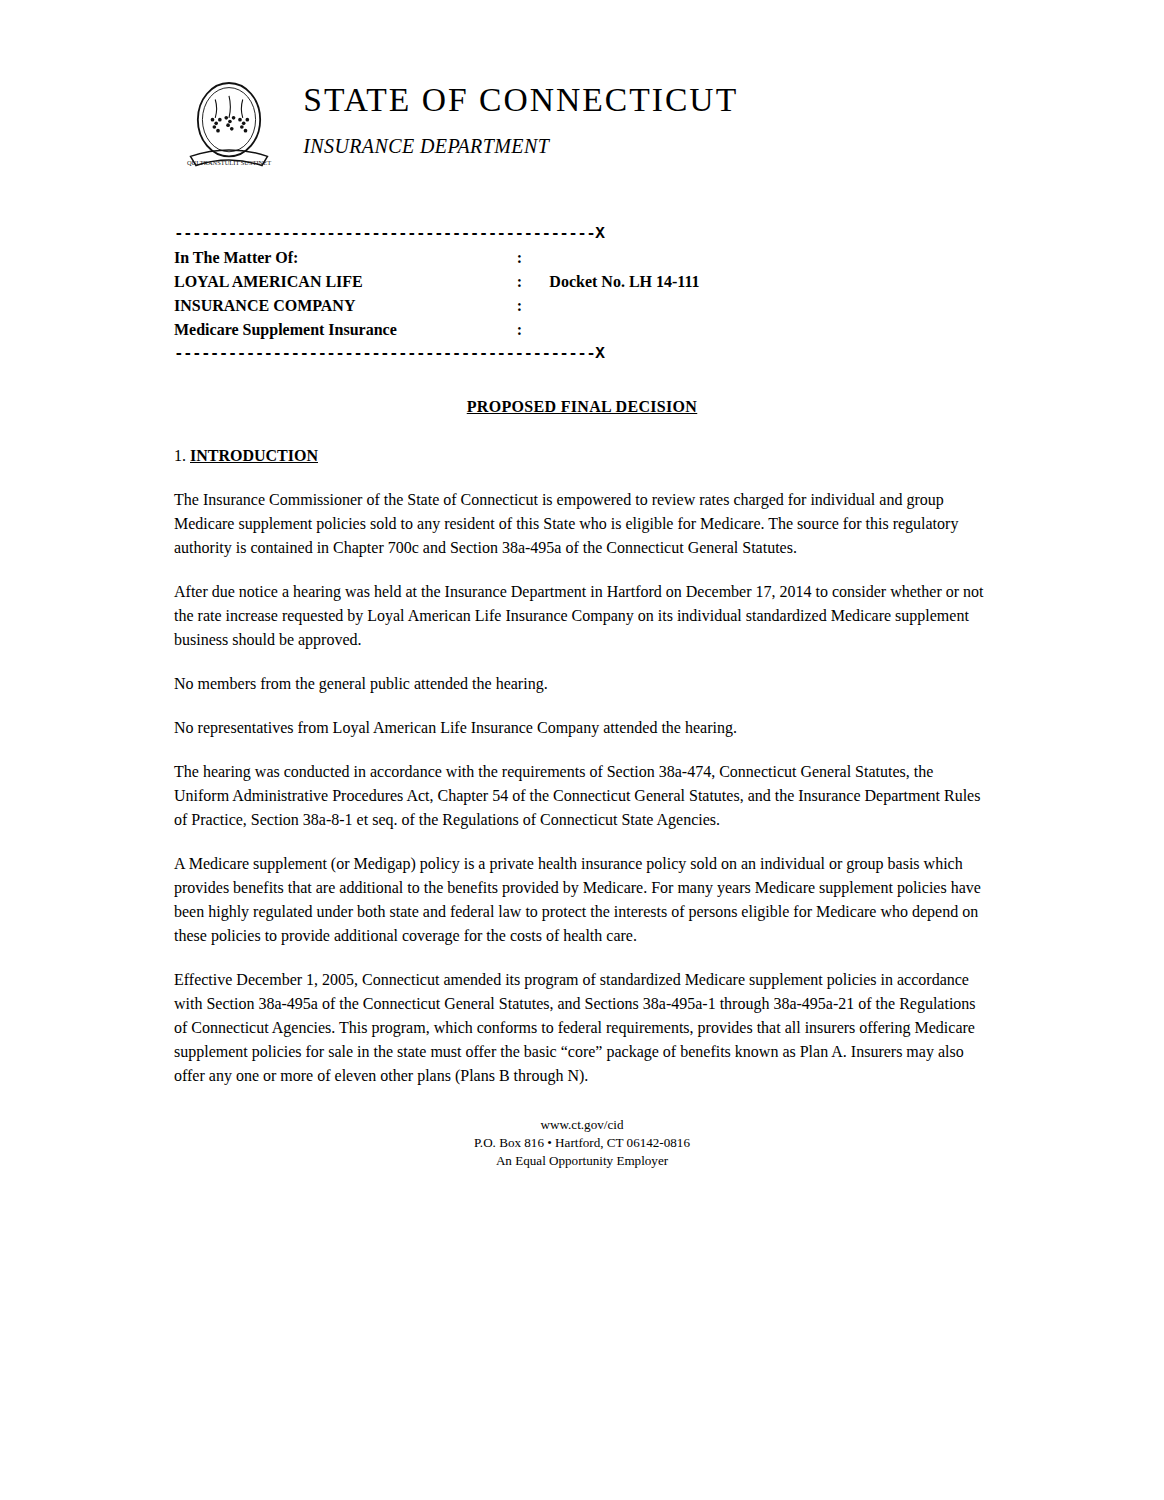QUI TRANSTULIT SUSTINET
STATE OF CONNECTICUT
INSURANCE DEPARTMENT
-----------------------------------------------X
| In The Matter Of: | : | |
| LOYAL AMERICAN LIFE | : | Docket No. LH 14-111 |
| INSURANCE COMPANY | : | |
| Medicare Supplement Insurance | : | |
-----------------------------------------------X
PROPOSED FINAL DECISION
1. INTRODUCTION
The Insurance Commissioner of the State of Connecticut is empowered to review rates charged for individual and group Medicare supplement policies sold to any resident of this State who is eligible for Medicare. The source for this regulatory authority is contained in Chapter 700c and Section 38a-495a of the Connecticut General Statutes.
After due notice a hearing was held at the Insurance Department in Hartford on December 17, 2014 to consider whether or not the rate increase requested by Loyal American Life Insurance Company on its individual standardized Medicare supplement business should be approved.
No members from the general public attended the hearing.
No representatives from Loyal American Life Insurance Company attended the hearing.
The hearing was conducted in accordance with the requirements of Section 38a-474, Connecticut General Statutes, the Uniform Administrative Procedures Act, Chapter 54 of the Connecticut General Statutes, and the Insurance Department Rules of Practice, Section 38a-8-1 et seq. of the Regulations of Connecticut State Agencies.
A Medicare supplement (or Medigap) policy is a private health insurance policy sold on an individual or group basis which provides benefits that are additional to the benefits provided by Medicare. For many years Medicare supplement policies have been highly regulated under both state and federal law to protect the interests of persons eligible for Medicare who depend on these policies to provide additional coverage for the costs of health care.
Effective December 1, 2005, Connecticut amended its program of standardized Medicare supplement policies in accordance with Section 38a-495a of the Connecticut General Statutes, and Sections 38a-495a-1 through 38a-495a-21 of the Regulations of Connecticut Agencies. This program, which conforms to federal requirements, provides that all insurers offering Medicare supplement policies for sale in the state must offer the basic “core” package of benefits known as Plan A. Insurers may also offer any one or more of eleven other plans (Plans B through N).
www.ct.gov/cid
P.O. Box 816 • Hartford, CT 06142-0816
An Equal Opportunity Employer